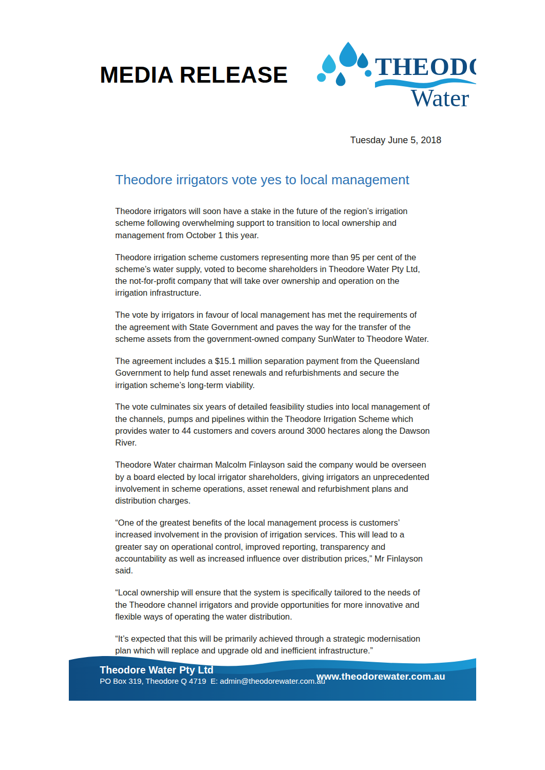MEDIA RELEASE
Theodore Water THEODORE Water
Tuesday June 5, 2018
Theodore irrigators vote yes to local management
Theodore irrigators will soon have a stake in the future of the region’s irrigation scheme following overwhelming support to transition to local ownership and management from October 1 this year.
Theodore irrigation scheme customers representing more than 95 per cent of the scheme’s water supply, voted to become shareholders in Theodore Water Pty Ltd, the not-for-profit company that will take over ownership and operation on the irrigation infrastructure.
The vote by irrigators in favour of local management has met the requirements of the agreement with State Government and paves the way for the transfer of the scheme assets from the government-owned company SunWater to Theodore Water.
The agreement includes a $15.1 million separation payment from the Queensland Government to help fund asset renewals and refurbishments and secure the irrigation scheme’s long-term viability.
The vote culminates six years of detailed feasibility studies into local management of the channels, pumps and pipelines within the Theodore Irrigation Scheme which provides water to 44 customers and covers around 3000 hectares along the Dawson River.
Theodore Water chairman Malcolm Finlayson said the company would be overseen by a board elected by local irrigator shareholders, giving irrigators an unprecedented involvement in scheme operations, asset renewal and refurbishment plans and distribution charges.
“One of the greatest benefits of the local management process is customers’ increased involvement in the provision of irrigation services. This will lead to a greater say on operational control, improved reporting, transparency and accountability as well as increased influence over distribution prices,” Mr Finlayson said.
“Local ownership will ensure that the system is specifically tailored to the needs of the Theodore channel irrigators and provide opportunities for more innovative and flexible ways of operating the water distribution.
“It’s expected that this will be primarily achieved through a strategic modernisation plan which will replace and upgrade old and inefficient infrastructure.”
Day-to-day operations will be conducted by the current SunWater Theodore staff members who will transfer to Theodore Water on transition to local management.
Theodore Water Pty Ltd
PO Box 319, Theodore Q 4719 E: admin@theodorewater.com.au
www.theodorewater.com.au